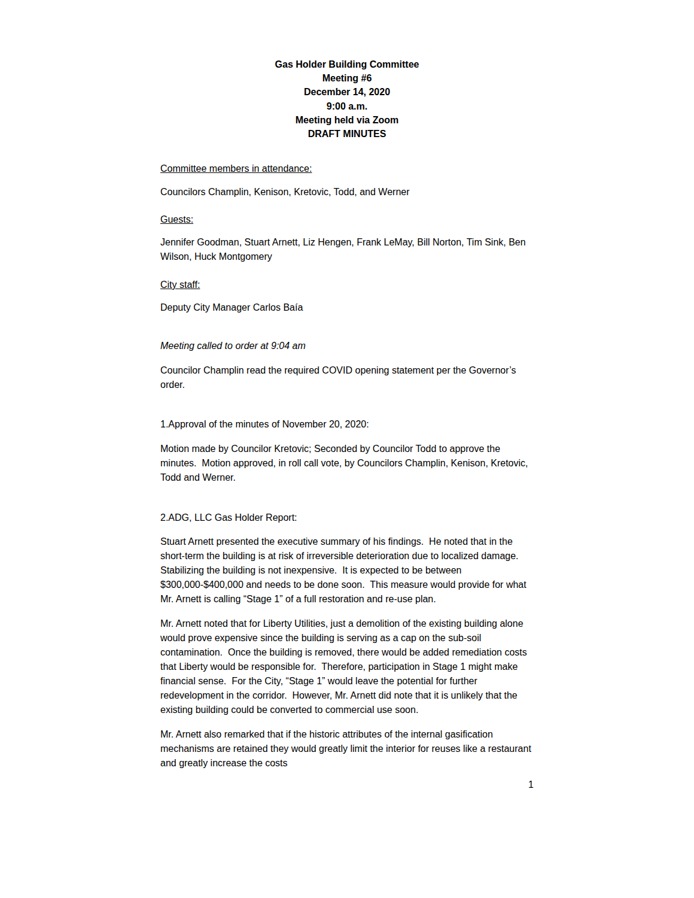Gas Holder Building Committee
Meeting #6
December 14, 2020
9:00 a.m.
Meeting held via Zoom
DRAFT MINUTES
Committee members in attendance:
Councilors Champlin, Kenison, Kretovic, Todd, and Werner
Guests:
Jennifer Goodman, Stuart Arnett, Liz Hengen, Frank LeMay, Bill Norton, Tim Sink, Ben Wilson, Huck Montgomery
City staff:
Deputy City Manager Carlos Baía
Meeting called to order at 9:04 am
Councilor Champlin read the required COVID opening statement per the Governor’s order.
1. Approval of the minutes of November 20, 2020:
Motion made by Councilor Kretovic; Seconded by Councilor Todd to approve the minutes. Motion approved, in roll call vote, by Councilors Champlin, Kenison, Kretovic, Todd and Werner.
2. ADG, LLC Gas Holder Report:
Stuart Arnett presented the executive summary of his findings. He noted that in the short-term the building is at risk of irreversible deterioration due to localized damage. Stabilizing the building is not inexpensive. It is expected to be between $300,000-$400,000 and needs to be done soon. This measure would provide for what Mr. Arnett is calling “Stage 1” of a full restoration and re-use plan.
Mr. Arnett noted that for Liberty Utilities, just a demolition of the existing building alone would prove expensive since the building is serving as a cap on the sub-soil contamination. Once the building is removed, there would be added remediation costs that Liberty would be responsible for. Therefore, participation in Stage 1 might make financial sense. For the City, “Stage 1” would leave the potential for further redevelopment in the corridor. However, Mr. Arnett did note that it is unlikely that the existing building could be converted to commercial use soon.
Mr. Arnett also remarked that if the historic attributes of the internal gasification mechanisms are retained they would greatly limit the interior for reuses like a restaurant and greatly increase the costs
1